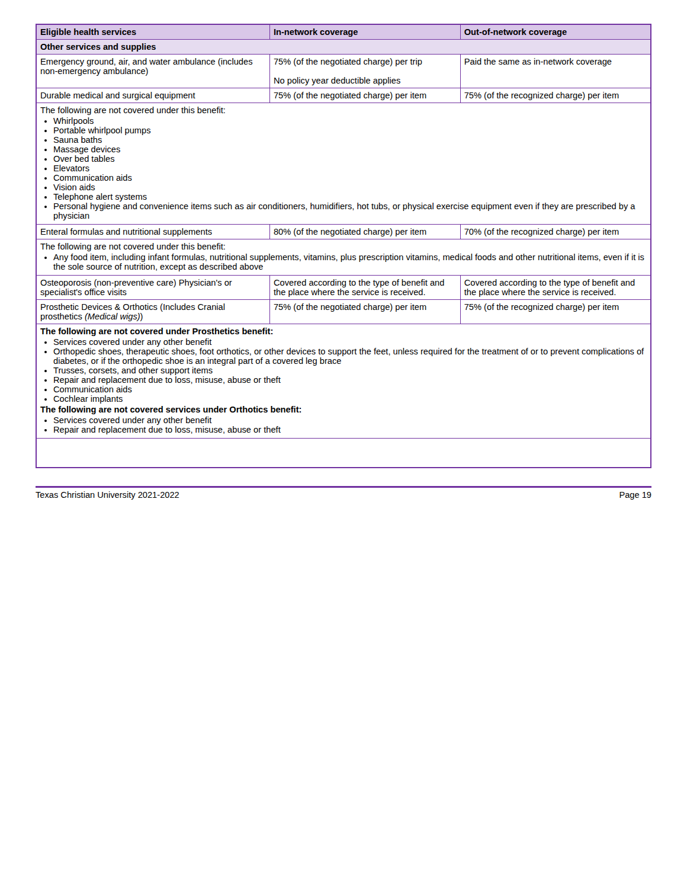| Eligible health services | In-network coverage | Out-of-network coverage |
| --- | --- | --- |
| Other services and supplies |
| Emergency ground, air, and water ambulance (includes non-emergency ambulance) | 75% (of the negotiated charge) per trip No policy year deductible applies | Paid the same as in-network coverage |
| Durable medical and surgical equipment | 75% (of the negotiated charge) per item | 75% (of the recognized charge) per item |
| The following are not covered under this benefit: Whirlpools Portable whirlpool pumps Sauna baths Massage devices Over bed tables Elevators Communication aids Vision aids Telephone alert systems Personal hygiene and convenience items such as air conditioners, humidifiers, hot tubs, or physical exercise equipment even if they are prescribed by a physician |
| Enteral formulas and nutritional supplements | 80% (of the negotiated charge) per item | 70% (of the recognized charge) per item |
| The following are not covered under this benefit: Any food item, including infant formulas, nutritional supplements, vitamins, plus prescription vitamins, medical foods and other nutritional items, even if it is the sole source of nutrition, except as described above |
| Osteoporosis (non-preventive care) Physician's or specialist's office visits | Covered according to the type of benefit and the place where the service is received. | Covered according to the type of benefit and the place where the service is received. |
| Prosthetic Devices & Orthotics (Includes Cranial prosthetics (Medical wigs) ) | 75% (of the negotiated charge) per item | 75% (of the recognized charge) per item |
| The following are not covered under Prosthetics benefit: Services covered under any other benefit Orthopedic shoes, therapeutic shoes, foot orthotics, or other devices to support the feet, unless required for the treatment of or to prevent complications of diabetes, or if the orthopedic shoe is an integral part of a covered leg brace Trusses, corsets, and other support items Repair and replacement due to loss, misuse, abuse or theft Communication aids Cochlear implants The following are not covered services under Orthotics benefit: Services covered under any other benefit Repair and replacement due to loss, misuse, abuse or theft |
Texas Christian University 2021-2022 Page 19